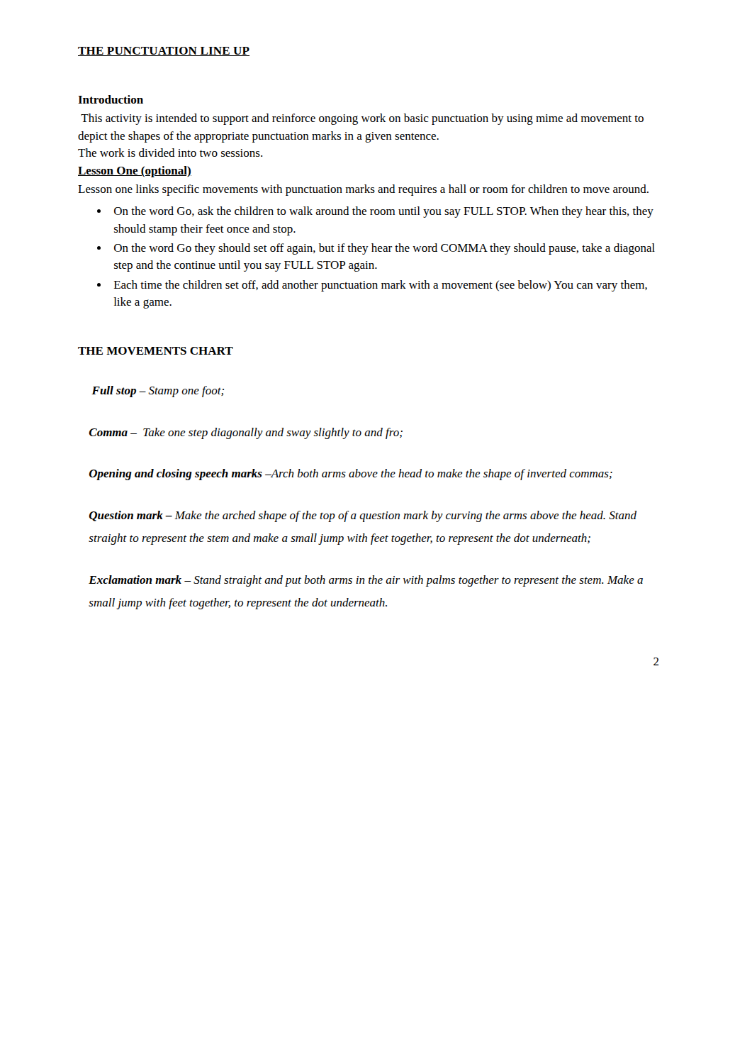THE PUNCTUATION LINE UP
Introduction
This activity is intended to support and reinforce ongoing work on basic punctuation by using mime ad movement to depict the shapes of the appropriate punctuation marks in a given sentence.
The work is divided into two sessions.
Lesson One (optional)
Lesson one links specific movements with punctuation marks and requires a hall or room for children to move around.
On the word Go, ask the children to walk around the room until you say FULL STOP. When they hear this, they should stamp their feet once and stop.
On the word Go they should set off again, but if they hear the word COMMA they should pause, take a diagonal step and the continue until you say FULL STOP again.
Each time the children set off, add another punctuation mark with a movement (see below) You can vary them, like a game.
THE MOVEMENTS CHART
Full stop – Stamp one foot;
Comma – Take one step diagonally and sway slightly to and fro;
Opening and closing speech marks –Arch both arms above the head to make the shape of inverted commas;
Question mark – Make the arched shape of the top of a question mark by curving the arms above the head. Stand straight to represent the stem and make a small jump with feet together, to represent the dot underneath;
Exclamation mark – Stand straight and put both arms in the air with palms together to represent the stem. Make a small jump with feet together, to represent the dot underneath.
2